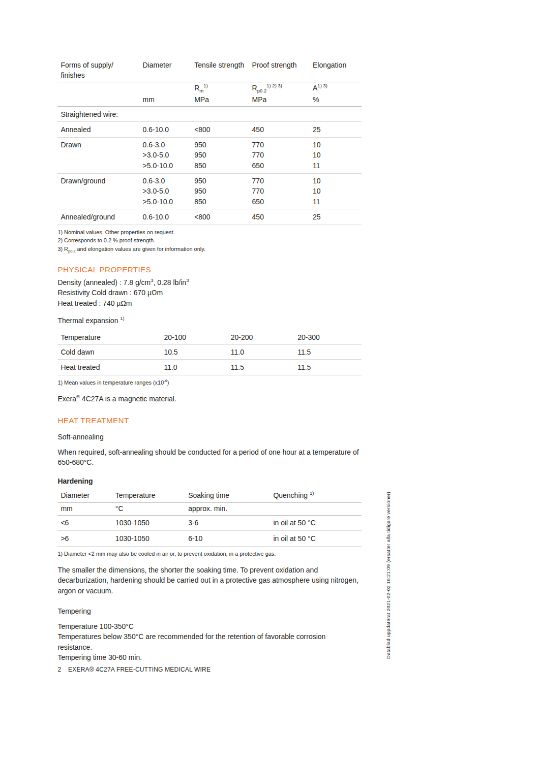| Forms of supply/ finishes | Diameter | Tensile strength | Proof strength | Elongation |
| --- | --- | --- | --- | --- |
| | | R m 1) | R p0.2 1) 2) 3) | A 1) 3) |
| | mm | MPa | MPa | % |
| Straightened wire: | | | | |
| Annealed | 0.6-10.0 | <800 | 450 | 25 |
| Drawn | 0.6-3.0 >3.0-5.0 >5.0-10.0 | 950 950 850 | 770 770 650 | 10 10 11 |
| Drawn/ground | 0.6-3.0 >3.0-5.0 >5.0-10.0 | 950 950 850 | 770 770 650 | 10 10 11 |
| Annealed/ground | 0.6-10.0 | <800 | 450 | 25 |
1) Nominal values. Other properties on request.
2) Corresponds to 0.2 % proof strength.
3) Rp0.2 and elongation values are given for information only.
Physical properties
Density (annealed) : 7.8 g/cm3, 0.28 lb/in3
Resistivity Cold drawn : 670 µΩm
Heat treated : 740 µΩm
Thermal expansion 1)
| Temperature | 20-100 | 20-200 | 20-300 |
| --- | --- | --- | --- |
| Cold dawn | 10.5 | 11.0 | 11.5 |
| Heat treated | 11.0 | 11.5 | 11.5 |
1) Mean values in temperature ranges (x10-6)
Exera® 4C27A is a magnetic material.
Heat treatment
Soft-annealing
When required, soft-annealing should be conducted for a period of one hour at a temperature of 650-680°C.
Hardening
| Diameter | Temperature | Soaking time | Quenching 1) |
| --- | --- | --- | --- |
| mm | °C | approx. min. | |
| <6 | 1030-1050 | 3-6 | in oil at 50 °C |
| >6 | 1030-1050 | 6-10 | in oil at 50 °C |
1) Diameter <2 mm may also be cooled in air or, to prevent oxidation, in a protective gas.
The smaller the dimensions, the shorter the soaking time. To prevent oxidation and decarburization, hardening should be carried out in a protective gas atmosphere using nitrogen, argon or vacuum.
Tempering
Temperature 100-350°C
Temperatures below 350°C are recommended for the retention of favorable corrosion resistance.
Tempering time 30-60 min.
2 EXERA® 4C27A FREE-CUTTING MEDICAL WIRE
Datablad uppdaterat 2021-02-02 16:21:09 (ersätter alla tidigare versioner)